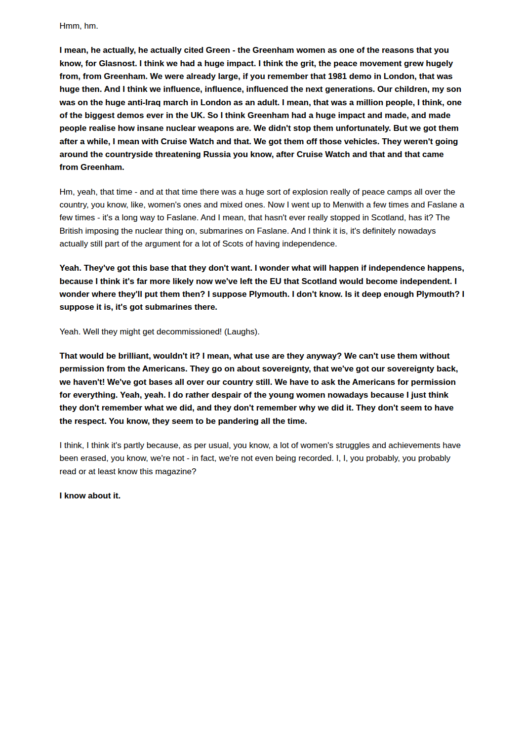Hmm, hm.
I mean, he actually, he actually cited Green - the Greenham women as one of the reasons that you know, for Glasnost. I think we had a huge impact. I think the grit, the peace movement grew hugely from, from Greenham. We were already large, if you remember that 1981 demo in London, that was huge then. And I think we influence, influence, influenced the next generations. Our children, my son was on the huge anti-Iraq march in London as an adult. I mean, that was a million people, I think, one of the biggest demos ever in the UK. So I think Greenham had a huge impact and made, and made people realise how insane nuclear weapons are. We didn't stop them unfortunately. But we got them after a while, I mean with Cruise Watch and that. We got them off those vehicles. They weren't going around the countryside threatening Russia you know, after Cruise Watch and that and that came from Greenham.
Hm, yeah, that time - and at that time there was a huge sort of explosion really of peace camps all over the country, you know, like, women's ones and mixed ones. Now I went up to Menwith a few times and Faslane a few times - it's a long way to Faslane. And I mean, that hasn't ever really stopped in Scotland, has it? The British imposing the nuclear thing on, submarines on Faslane. And I think it is, it's definitely nowadays actually still part of the argument for a lot of Scots of having independence.
Yeah. They've got this base that they don't want. I wonder what will happen if independence happens, because I think it's far more likely now we've left the EU that Scotland would become independent. I wonder where they'll put them then? I suppose Plymouth. I don't know. Is it deep enough Plymouth? I suppose it is, it's got submarines there.
Yeah. Well they might get decommissioned! (Laughs).
That would be brilliant, wouldn't it? I mean, what use are they anyway? We can't use them without permission from the Americans. They go on about sovereignty, that we've got our sovereignty back, we haven't! We've got bases all over our country still. We have to ask the Americans for permission for everything. Yeah, yeah. I do rather despair of the young women nowadays because I just think they don't remember what we did, and they don't remember why we did it. They don't seem to have the respect. You know, they seem to be pandering all the time.
I think, I think it's partly because, as per usual, you know, a lot of women's struggles and achievements have been erased, you know, we're not - in fact, we're not even being recorded. I, I, you probably, you probably read or at least know this magazine?
I know about it.